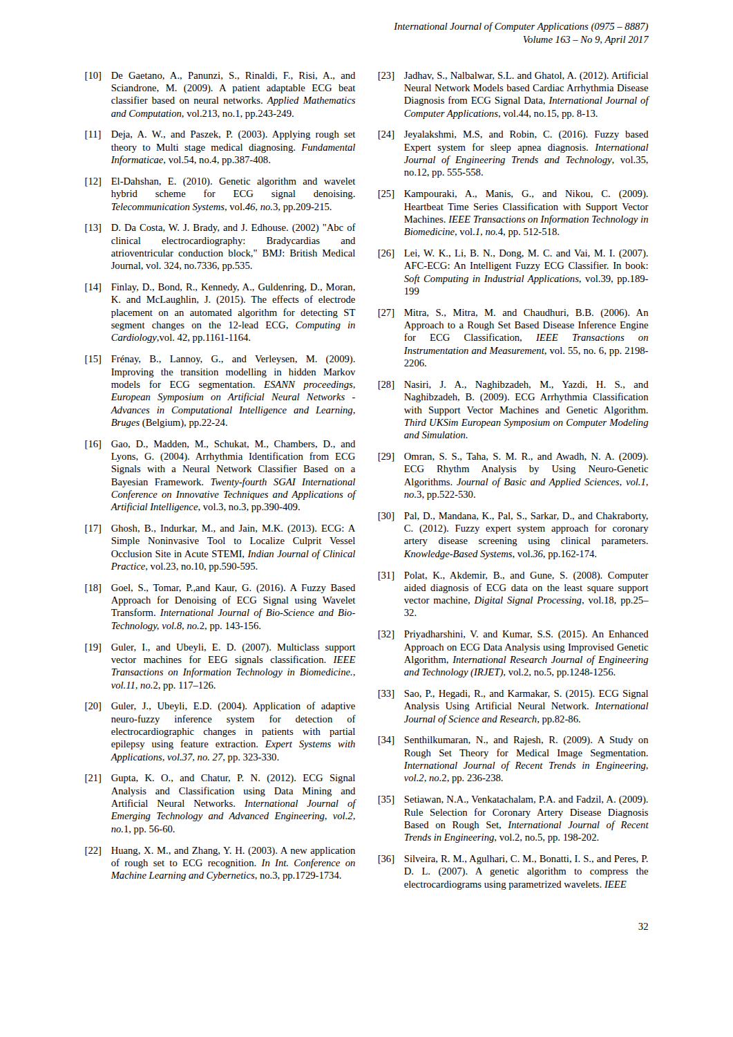International Journal of Computer Applications (0975 – 8887)
Volume 163 – No 9, April 2017
De Gaetano, A., Panunzi, S., Rinaldi, F., Risi, A., and Sciandrone, M. (2009). A patient adaptable ECG beat classifier based on neural networks. Applied Mathematics and Computation, vol.213, no.1, pp.243-249.
Deja, A. W., and Paszek, P. (2003). Applying rough set theory to Multi stage medical diagnosing. Fundamental Informaticae, vol.54, no.4, pp.387-408.
El-Dahshan, E. (2010). Genetic algorithm and wavelet hybrid scheme for ECG signal denoising. Telecommunication Systems, vol.46, no. 3, pp.209-215.
D. Da Costa, W. J. Brady, and J. Edhouse. (2002) "Abc of clinical electrocardiography: Bradycardias and atrioventricular conduction block," BMJ: British Medical Journal, vol. 324, no.7336, pp.535.
Finlay, D., Bond, R., Kennedy, A., Guldenring, D., Moran, K. and McLaughlin, J. (2015). The effects of electrode placement on an automated algorithm for detecting ST segment changes on the 12-lead ECG, Computing in Cardiology,vol. 42, pp.1161-1164.
Frénay, B., Lannoy, G., and Verleysen, M. (2009). Improving the transition modelling in hidden Markov models for ECG segmentation. ESANN proceedings, European Symposium on Artificial Neural Networks - Advances in Computational Intelligence and Learning, Bruges (Belgium), pp.22-24.
Gao, D., Madden, M., Schukat, M., Chambers, D., and Lyons, G. (2004). Arrhythmia Identification from ECG Signals with a Neural Network Classifier Based on a Bayesian Framework. Twenty-fourth SGAI International Conference on Innovative Techniques and Applications of Artificial Intelligence, vol.3, no.3, pp.390-409.
Ghosh, B., Indurkar, M., and Jain, M.K. (2013). ECG: A Simple Noninvasive Tool to Localize Culprit Vessel Occlusion Site in Acute STEMI, Indian Journal of Clinical Practice, vol.23, no.10, pp.590-595.
Goel, S., Tomar, P.,and Kaur, G. (2016). A Fuzzy Based Approach for Denoising of ECG Signal using Wavelet Transform. International Journal of Bio-Science and Bio-Technology, vol.8, no. 2, pp. 143-156.
Guler, I., and Ubeyli, E. D. (2007). Multiclass support vector machines for EEG signals classification. IEEE Transactions on Information Technology in Biomedicine., vol.11, no. 2, pp. 117–126.
Guler, J., Ubeyli, E.D. (2004). Application of adaptive neuro-fuzzy inference system for detection of electrocardiographic changes in patients with partial epilepsy using feature extraction. Expert Systems with Applications, vol.37, no. 27, pp. 323-330.
Gupta, K. O., and Chatur, P. N. (2012). ECG Signal Analysis and Classification using Data Mining and Artificial Neural Networks. International Journal of Emerging Technology and Advanced Engineering, vol.2, no. 1, pp. 56-60.
Huang, X. M., and Zhang, Y. H. (2003). A new application of rough set to ECG recognition. In Int. Conference on Machine Learning and Cybernetics, no.3, pp.1729-1734.
Jadhav, S., Nalbalwar, S.L. and Ghatol, A. (2012). Artificial Neural Network Models based Cardiac Arrhythmia Disease Diagnosis from ECG Signal Data, International Journal of Computer Applications, vol.44, no.15, pp. 8-13.
Jeyalakshmi, M.S, and Robin, C. (2016). Fuzzy based Expert system for sleep apnea diagnosis. International Journal of Engineering Trends and Technology, vol.35, no.12, pp. 555-558.
Kampouraki, A., Manis, G., and Nikou, C. (2009). Heartbeat Time Series Classification with Support Vector Machines. IEEE Transactions on Information Technology in Biomedicine, vol.1, no. 4, pp. 512-518.
Lei, W. K., Li, B. N., Dong, M. C. and Vai, M. I. (2007). AFC-ECG: An Intelligent Fuzzy ECG Classifier. In book: Soft Computing in Industrial Applications, vol.39, pp.189-199
Mitra, S., Mitra, M. and Chaudhuri, B.B. (2006). An Approach to a Rough Set Based Disease Inference Engine for ECG Classification, IEEE Transactions on Instrumentation and Measurement, vol. 55, no. 6, pp. 2198-2206.
Nasiri, J. A., Naghibzadeh, M., Yazdi, H. S., and Naghibzadeh, B. (2009). ECG Arrhythmia Classification with Support Vector Machines and Genetic Algorithm. Third UKSim European Symposium on Computer Modeling and Simulation.
Omran, S. S., Taha, S. M. R., and Awadh, N. A. (2009). ECG Rhythm Analysis by Using Neuro-Genetic Algorithms. Journal of Basic and Applied Sciences, vol.1, no. 3, pp.522-530.
Pal, D., Mandana, K., Pal, S., Sarkar, D., and Chakraborty, C. (2012). Fuzzy expert system approach for coronary artery disease screening using clinical parameters. Knowledge-Based Systems, vol.36, pp.162-174.
Polat, K., Akdemir, B., and Gune, S. (2008). Computer aided diagnosis of ECG data on the least square support vector machine, Digital Signal Processing, vol.18, pp.25–32.
Priyadharshini, V. and Kumar, S.S. (2015). An Enhanced Approach on ECG Data Analysis using Improvised Genetic Algorithm, International Research Journal of Engineering and Technology (IRJET), vol.2, no.5, pp.1248-1256.
Sao, P., Hegadi, R., and Karmakar, S. (2015). ECG Signal Analysis Using Artificial Neural Network. International Journal of Science and Research, pp.82-86.
Senthilkumaran, N., and Rajesh, R. (2009). A Study on Rough Set Theory for Medical Image Segmentation. International Journal of Recent Trends in Engineering, vol.2, no. 2, pp. 236-238.
Setiawan, N.A., Venkatachalam, P.A. and Fadzil, A. (2009). Rule Selection for Coronary Artery Disease Diagnosis Based on Rough Set, International Journal of Recent Trends in Engineering, vol.2, no.5, pp. 198-202.
Silveira, R. M., Agulhari, C. M., Bonatti, I. S., and Peres, P. D. L. (2007). A genetic algorithm to compress the electrocardiograms using parametrized wavelets. IEEE
32